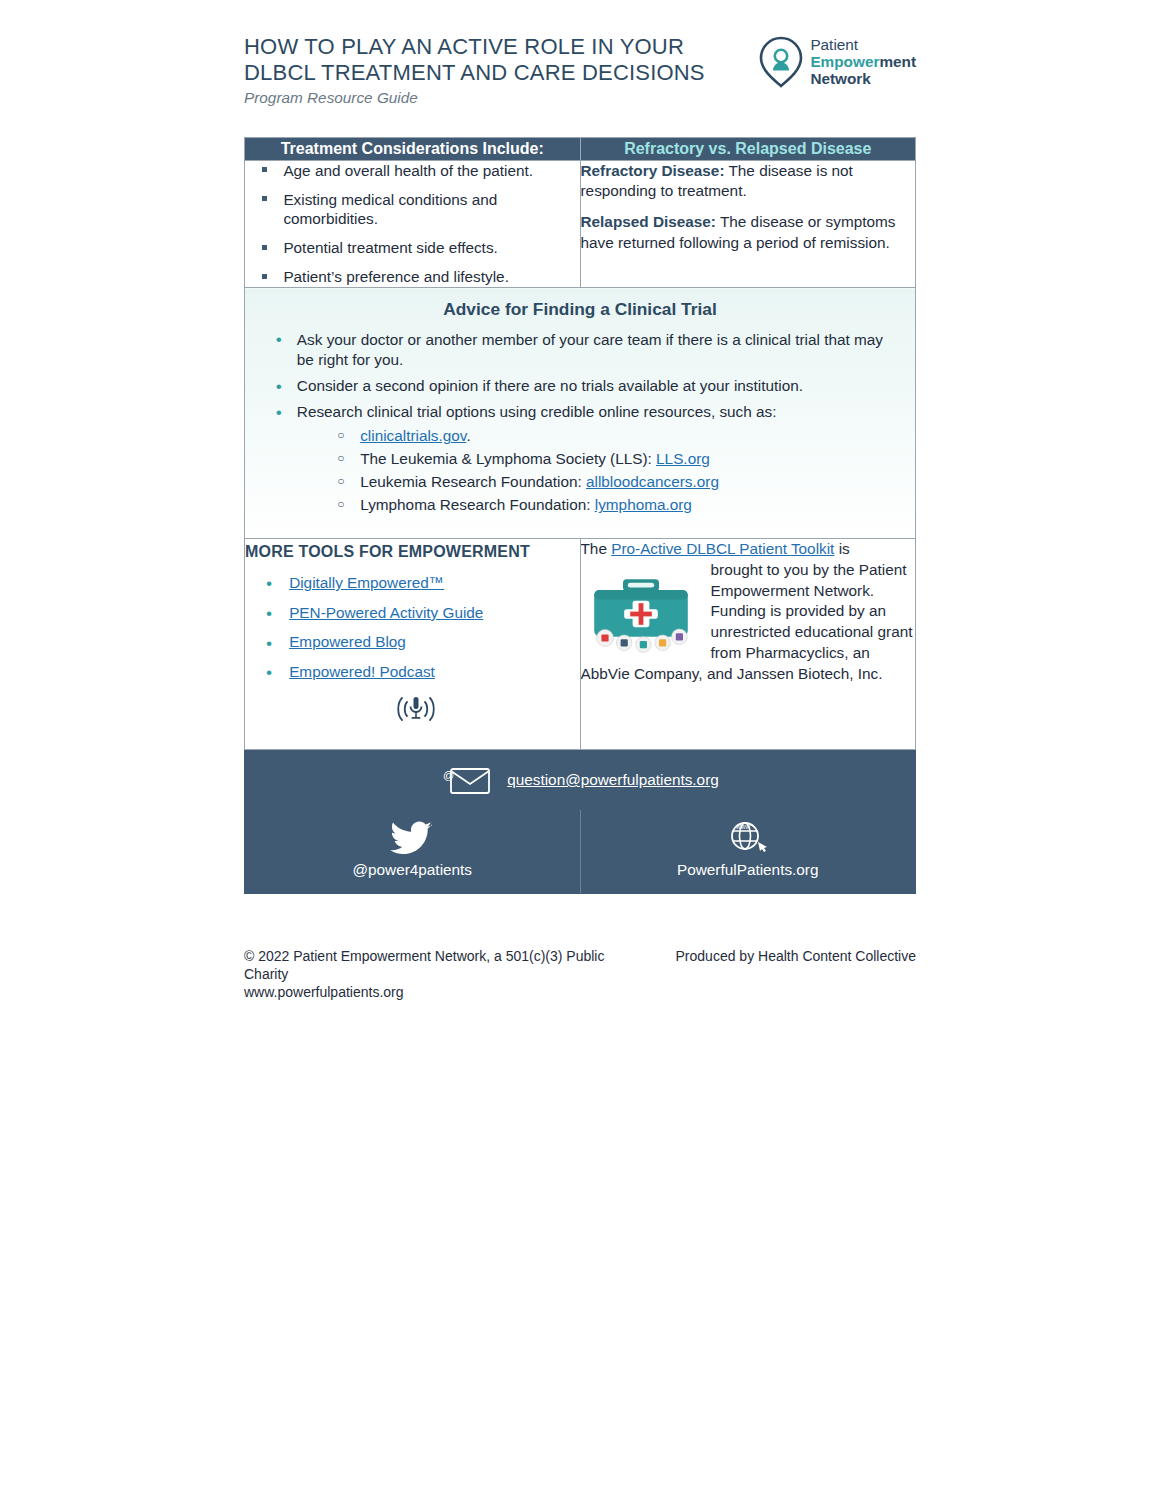How to Play an Active Role in Your
DLBCL Treatment and Care Decisions
Program Resource Guide
Patient Empowerment Network
| Treatment Considerations Include: | Refractory vs. Relapsed Disease |
| Age and overall health of the patient. Existing medical conditions and comorbidities. Potential treatment side effects. Patient’s preference and lifestyle. | Refractory Disease: The disease is not responding to treatment. Relapsed Disease: The disease or symptoms have returned following a period of remission. |
| Advice for Finding a Clinical Trial Ask your doctor or another member of your care team if there is a clinical trial that may be right for you. Consider a second opinion if there are no trials available at your institution. Research clinical trial options using credible online resources, such as: clinicaltrials.gov . The Leukemia & Lymphoma Society (LLS): LLS.org Leukemia Research Foundation: allbloodcancers.org Lymphoma Research Foundation: lymphoma.org |
| MORE TOOLS FOR EMPOWERMENT Digitally Empowered™ PEN-Powered Activity Guide Empowered Blog Empowered! Podcast | The Pro-Active DLBCL Patient Toolkit is brought to you by the Patient Empowerment Network. Funding is provided by an unrestricted educational grant from Pharmacyclics, an AbbVie Company, and Janssen Biotech, Inc. |
@ question@powerfulpatients.org
@power4patients
www
PowerfulPatients.org
© 2022 Patient Empowerment Network, a 501(c)(3) Public Charity
www.powerfulpatients.org
Produced by Health Content Collective